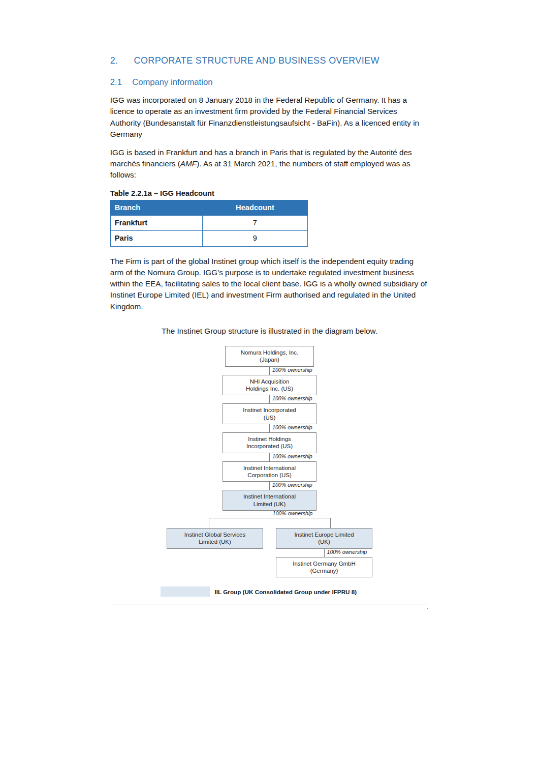2. CORPORATE STRUCTURE AND BUSINESS OVERVIEW
2.1 Company information
IGG was incorporated on 8 January 2018 in the Federal Republic of Germany. It has a licence to operate as an investment firm provided by the Federal Financial Services Authority (Bundesanstalt für Finanzdienstleistungsaufsicht - BaFin). As a licenced entity in Germany
IGG is based in Frankfurt and has a branch in Paris that is regulated by the Autorité des marchés financiers (AMF). As at 31 March 2021, the numbers of staff employed was as follows:
Table 2.2.1a – IGG Headcount
| Branch | Headcount |
| --- | --- |
| Frankfurt | 7 |
| Paris | 9 |
The Firm is part of the global Instinet group which itself is the independent equity trading arm of the Nomura Group. IGG’s purpose is to undertake regulated investment business within the EEA, facilitating sales to the local client base. IGG is a wholly owned subsidiary of Instinet Europe Limited (IEL) and investment Firm authorised and regulated in the United Kingdom.
The Instinet Group structure is illustrated in the diagram below.
Nomura Holdings, Inc.
(Japan)
100% ownership
NHI Acquisition
Holdings Inc. (US)
100% ownership
Instinet Incorporated
(US)
100% ownership
Instinet Holdings
Incorporated (US)
100% ownership
Instinet International
Corporation (US)
100% ownership
Instinet International
Limited (UK)
100% ownership
Instinet Global Services
Limited (UK)
Instinet Europe Limited
(UK)
100% ownership
Instinet Germany GmbH
(Germany)
IIL Group (UK Consolidated Group under IFPRU 8)
`